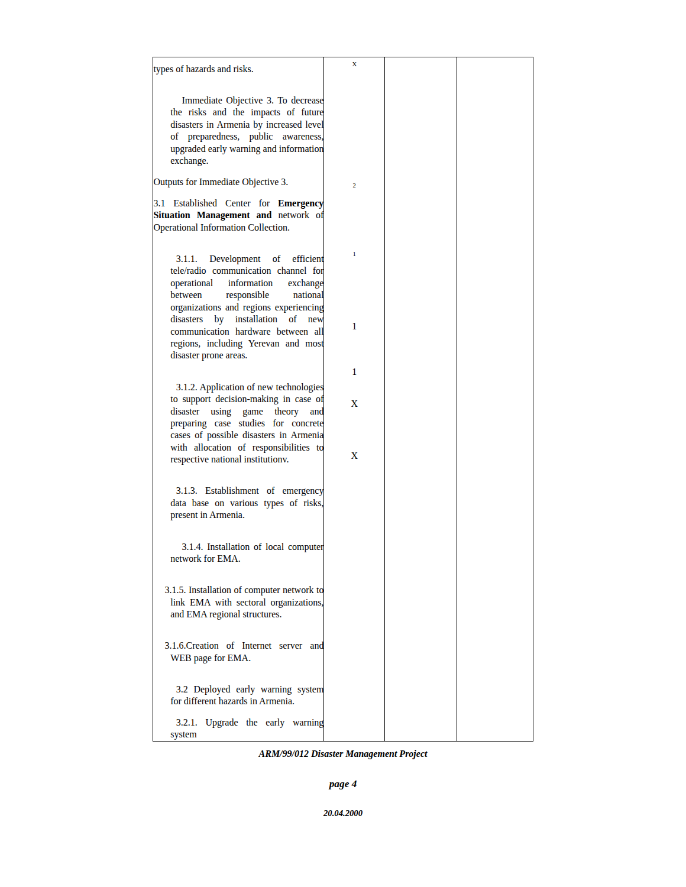| types of hazards and risks. Immediate Objective 3. To decrease the risks and the impacts of future disasters in Armenia by increased level of preparedness, public awareness, upgraded early warning and information exchange. Outputs for Immediate Objective 3. 3.1 Established Center for Emergency Situation Management and network of Operational Information Collection. 3.1.1. Development of efficient tele/radio communication channel for operational information exchange between responsible national organizations and regions experiencing disasters by installation of new communication hardware between all regions, including Yerevan and most disaster prone areas. 3.1.2. Application of new technologies to support decision-making in case of disaster using game theory and preparing case studies for concrete cases of possible disasters in Armenia with allocation of responsibilities to respective national institutionv. 3.1.3. Establishment of emergency data base on various types of risks, present in Armenia. 3.1.4. Installation of local computer network for EMA. 3.1.5. Installation of computer network to link EMA with sectoral organizations, and EMA regional structures. 3.1.6.Creation of Internet server and WEB page for EMA. 3.2 Deployed early warning system for different hazards in Armenia. 3.2.1. Upgrade the early warning system | X 2 1 1 1 X X | | |
ARM/99/012 Disaster Management Project
page 4
20.04.2000